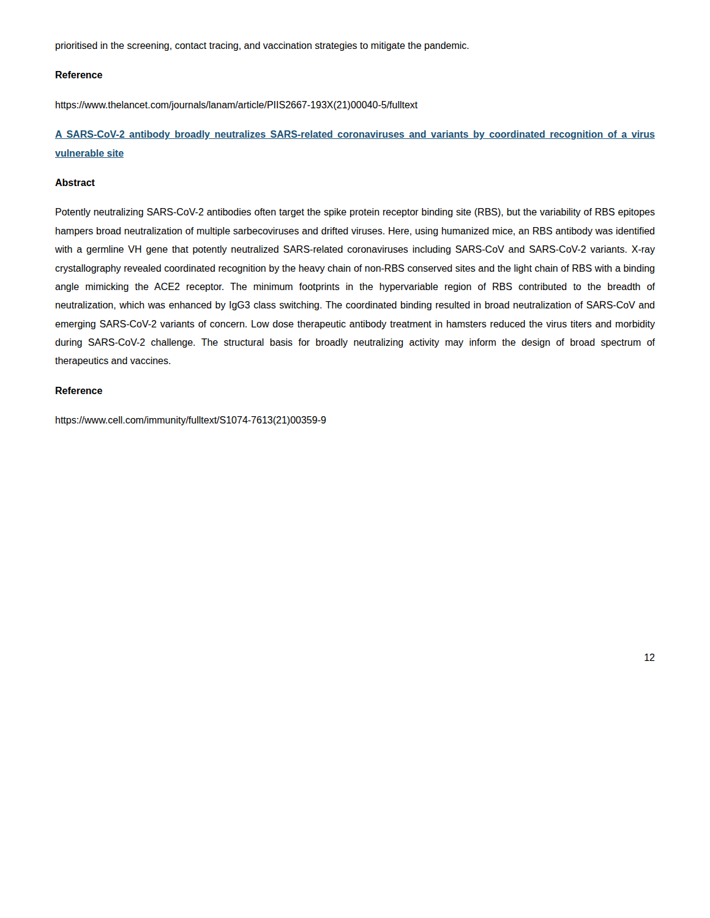prioritised in the screening, contact tracing, and vaccination strategies to mitigate the pandemic.
Reference
https://www.thelancet.com/journals/lanam/article/PIIS2667-193X(21)00040-5/fulltext
A SARS-CoV-2 antibody broadly neutralizes SARS-related coronaviruses and variants by coordinated recognition of a virus vulnerable site
Abstract
Potently neutralizing SARS-CoV-2 antibodies often target the spike protein receptor binding site (RBS), but the variability of RBS epitopes hampers broad neutralization of multiple sarbecoviruses and drifted viruses. Here, using humanized mice, an RBS antibody was identified with a germline VH gene that potently neutralized SARS-related coronaviruses including SARS-CoV and SARS-CoV-2 variants. X-ray crystallography revealed coordinated recognition by the heavy chain of non-RBS conserved sites and the light chain of RBS with a binding angle mimicking the ACE2 receptor. The minimum footprints in the hypervariable region of RBS contributed to the breadth of neutralization, which was enhanced by IgG3 class switching. The coordinated binding resulted in broad neutralization of SARS-CoV and emerging SARS-CoV-2 variants of concern. Low dose therapeutic antibody treatment in hamsters reduced the virus titers and morbidity during SARS-CoV-2 challenge. The structural basis for broadly neutralizing activity may inform the design of broad spectrum of therapeutics and vaccines.
Reference
https://www.cell.com/immunity/fulltext/S1074-7613(21)00359-9
12